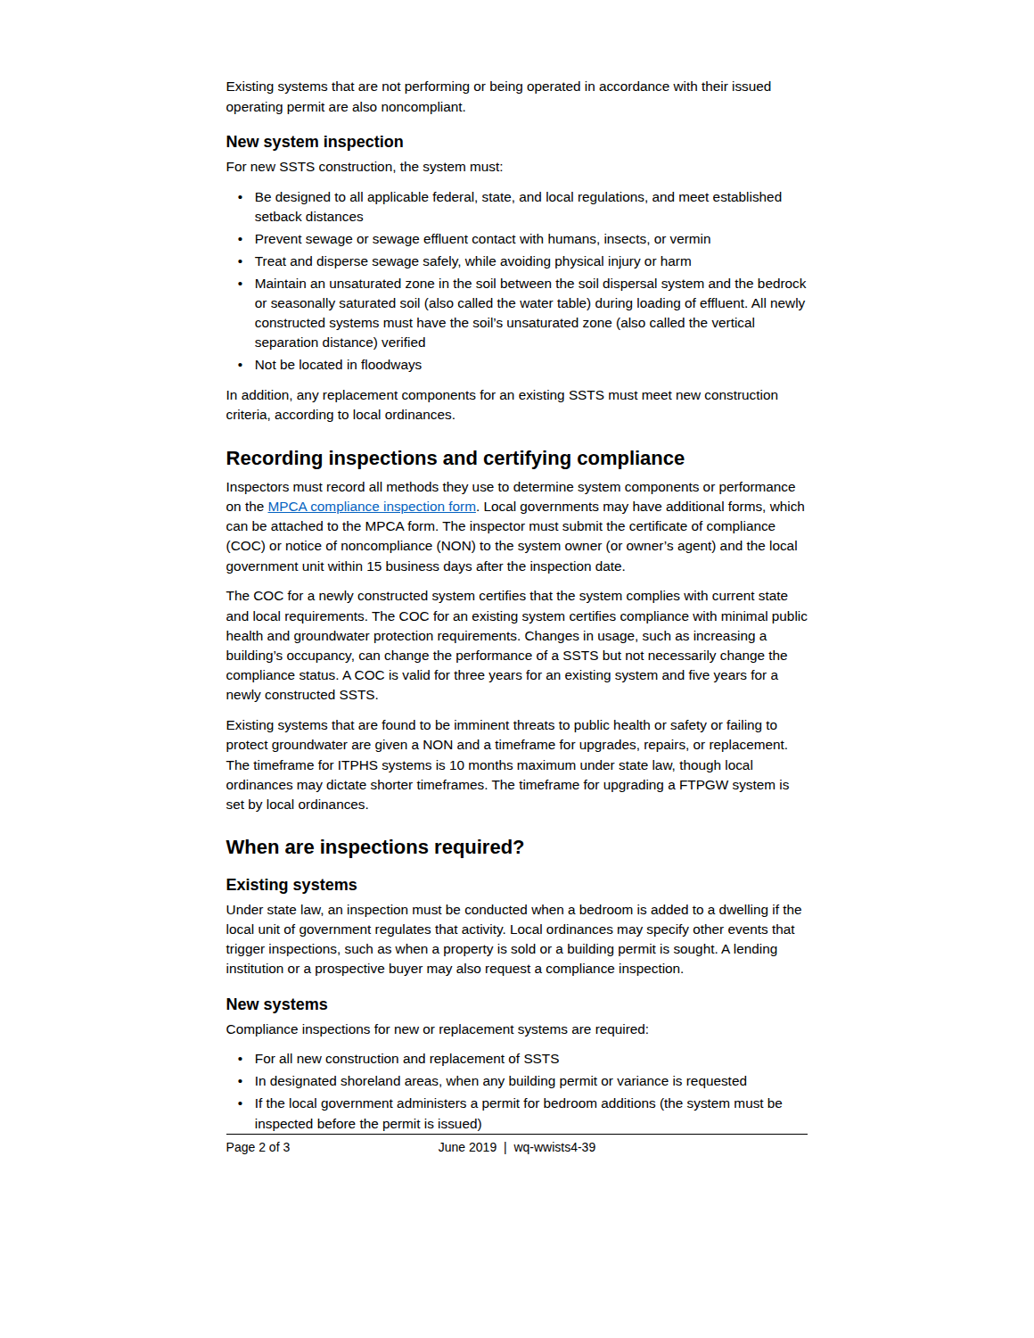Existing systems that are not performing or being operated in accordance with their issued operating permit are also noncompliant.
New system inspection
For new SSTS construction, the system must:
Be designed to all applicable federal, state, and local regulations, and meet established setback distances
Prevent sewage or sewage effluent contact with humans, insects, or vermin
Treat and disperse sewage safely, while avoiding physical injury or harm
Maintain an unsaturated zone in the soil between the soil dispersal system and the bedrock or seasonally saturated soil (also called the water table) during loading of effluent. All newly constructed systems must have the soil’s unsaturated zone (also called the vertical separation distance) verified
Not be located in floodways
In addition, any replacement components for an existing SSTS must meet new construction criteria, according to local ordinances.
Recording inspections and certifying compliance
Inspectors must record all methods they use to determine system components or performance on the MPCA compliance inspection form. Local governments may have additional forms, which can be attached to the MPCA form. The inspector must submit the certificate of compliance (COC) or notice of noncompliance (NON) to the system owner (or owner’s agent) and the local government unit within 15 business days after the inspection date.
The COC for a newly constructed system certifies that the system complies with current state and local requirements. The COC for an existing system certifies compliance with minimal public health and groundwater protection requirements. Changes in usage, such as increasing a building’s occupancy, can change the performance of a SSTS but not necessarily change the compliance status. A COC is valid for three years for an existing system and five years for a newly constructed SSTS.
Existing systems that are found to be imminent threats to public health or safety or failing to protect groundwater are given a NON and a timeframe for upgrades, repairs, or replacement. The timeframe for ITPHS systems is 10 months maximum under state law, though local ordinances may dictate shorter timeframes. The timeframe for upgrading a FTPGW system is set by local ordinances.
When are inspections required?
Existing systems
Under state law, an inspection must be conducted when a bedroom is added to a dwelling if the local unit of government regulates that activity. Local ordinances may specify other events that trigger inspections, such as when a property is sold or a building permit is sought. A lending institution or a prospective buyer may also request a compliance inspection.
New systems
Compliance inspections for new or replacement systems are required:
For all new construction and replacement of SSTS
In designated shoreland areas, when any building permit or variance is requested
If the local government administers a permit for bedroom additions (the system must be inspected before the permit is issued)
Page 2 of 3
June 2019 | wq-wwists4-39